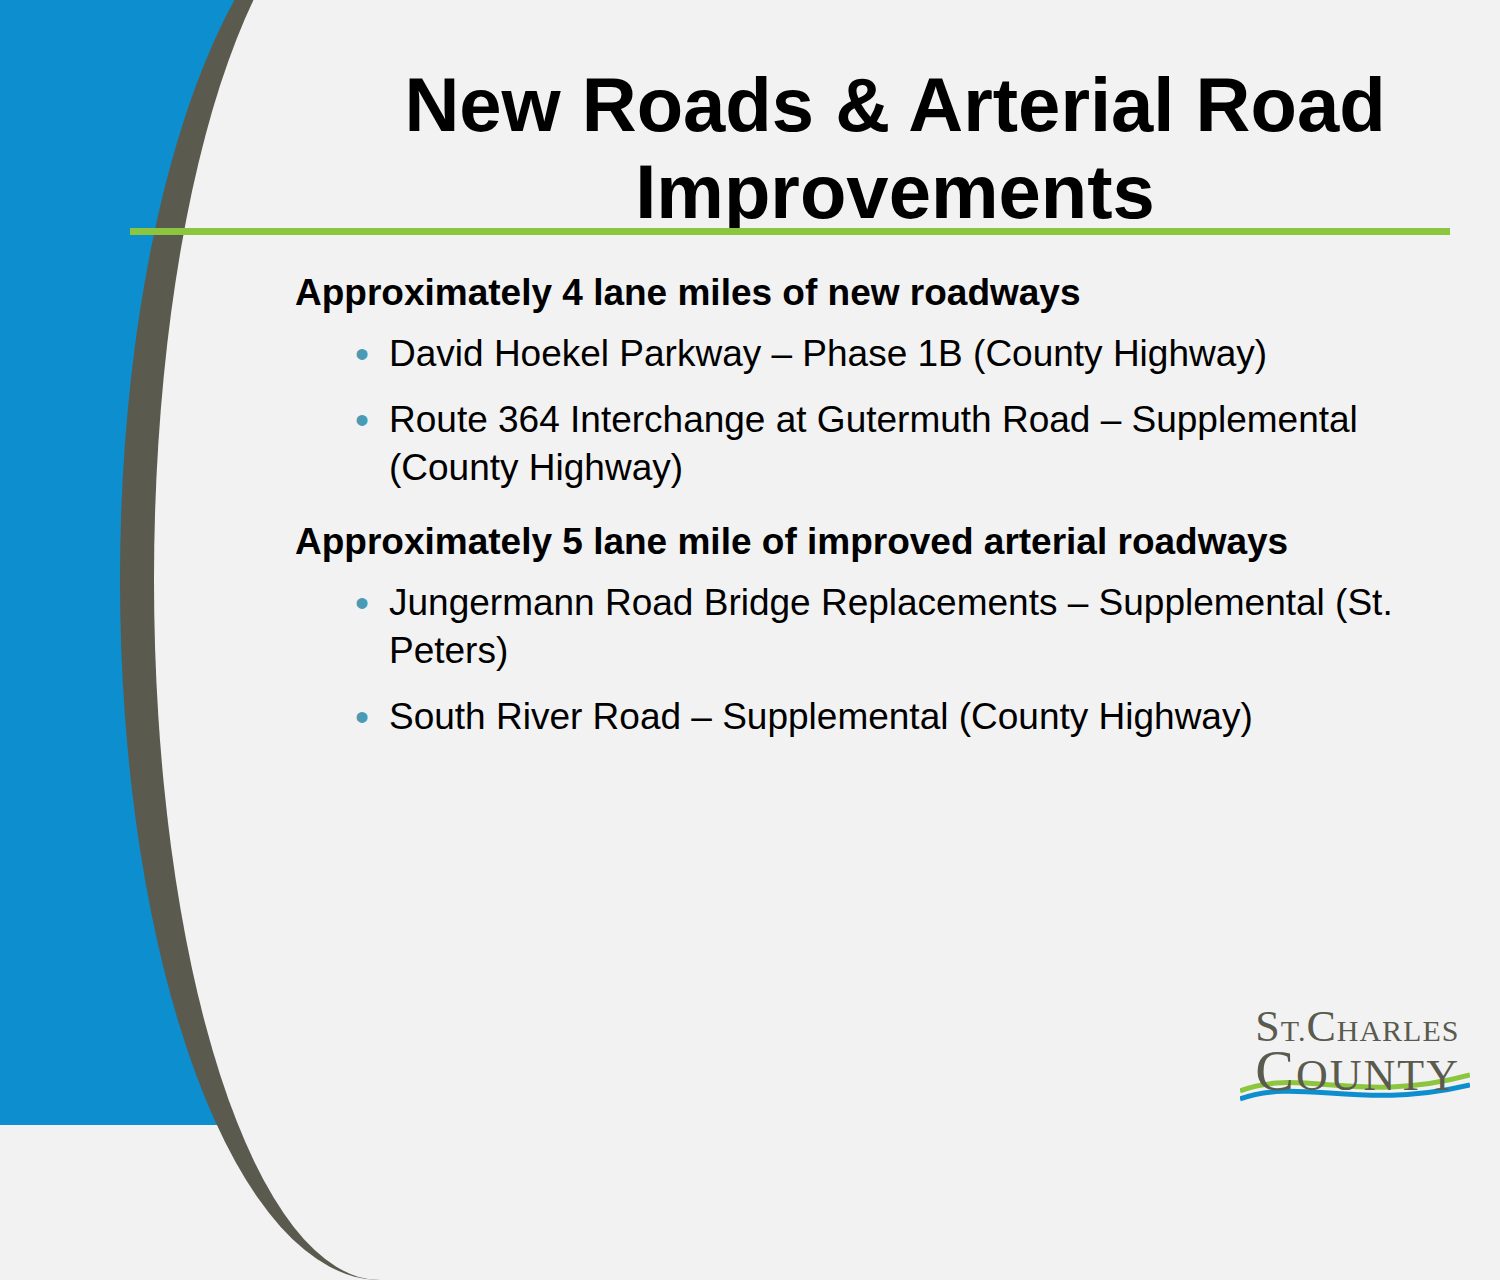New Roads & Arterial Road Improvements
Approximately 4 lane miles of new roadways
David Hoekel Parkway – Phase 1B (County Highway)
Route 364 Interchange at Gutermuth Road – Supplemental (County Highway)
Approximately 5 lane mile of improved arterial roadways
Jungermann Road Bridge Replacements – Supplemental (St. Peters)
South River Road – Supplemental (County Highway)
ST.CHARLES
COUNTY